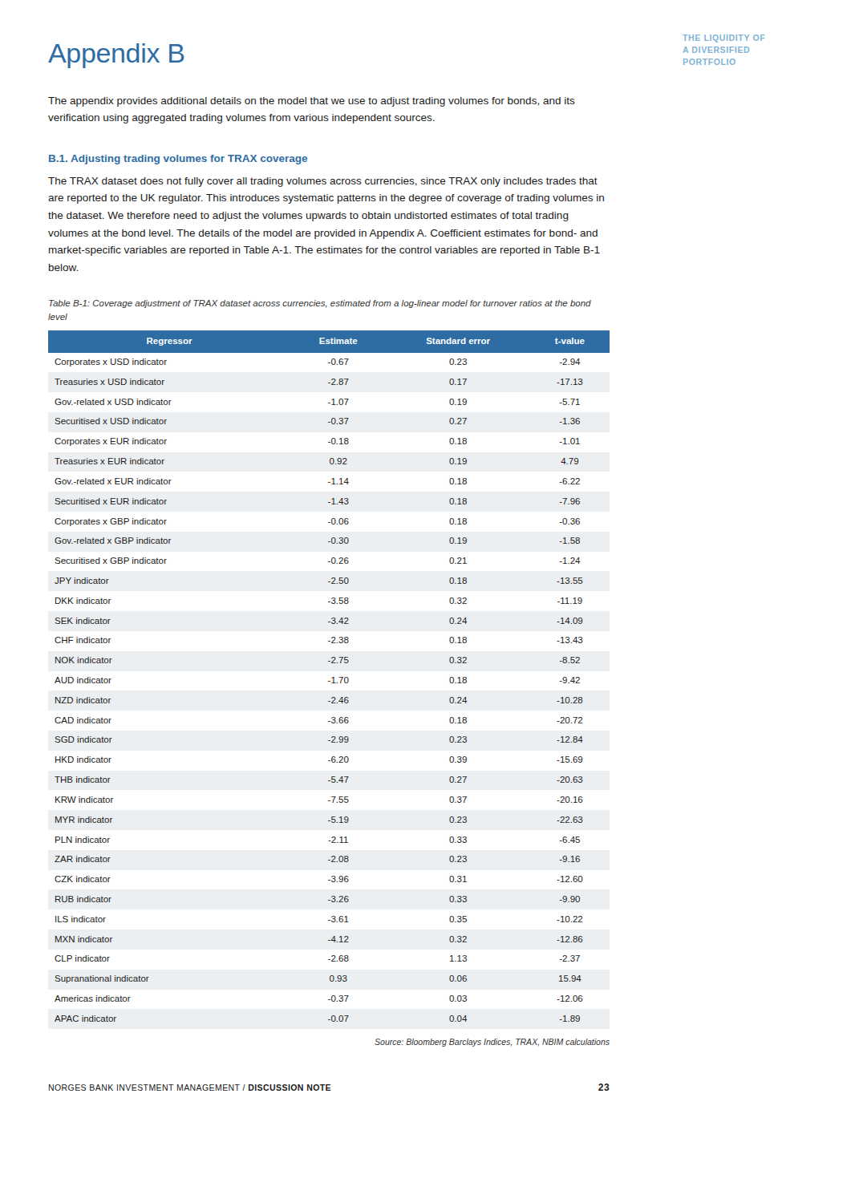The liquidity of
a diversified
portfolio
Appendix B
The appendix provides additional details on the model that we use to adjust trading volumes for bonds, and its verification using aggregated trading volumes from various independent sources.
B.1. Adjusting trading volumes for TRAX coverage
The TRAX dataset does not fully cover all trading volumes across currencies, since TRAX only includes trades that are reported to the UK regulator. This introduces systematic patterns in the degree of coverage of trading volumes in the dataset. We therefore need to adjust the volumes upwards to obtain undistorted estimates of total trading volumes at the bond level. The details of the model are provided in Appendix A. Coefficient estimates for bond- and market-specific variables are reported in Table A-1. The estimates for the control variables are reported in Table B-1 below.
Table B-1: Coverage adjustment of TRAX dataset across currencies, estimated from a log-linear model for turnover ratios at the bond level
| Regressor | Estimate | Standard error | t-value |
| --- | --- | --- | --- |
| Corporates x USD indicator | -0.67 | 0.23 | -2.94 |
| Treasuries x USD indicator | -2.87 | 0.17 | -17.13 |
| Gov.-related x USD indicator | -1.07 | 0.19 | -5.71 |
| Securitised x USD indicator | -0.37 | 0.27 | -1.36 |
| Corporates x EUR indicator | -0.18 | 0.18 | -1.01 |
| Treasuries x EUR indicator | 0.92 | 0.19 | 4.79 |
| Gov.-related x EUR indicator | -1.14 | 0.18 | -6.22 |
| Securitised x EUR indicator | -1.43 | 0.18 | -7.96 |
| Corporates x GBP indicator | -0.06 | 0.18 | -0.36 |
| Gov.-related x GBP indicator | -0.30 | 0.19 | -1.58 |
| Securitised x GBP indicator | -0.26 | 0.21 | -1.24 |
| JPY indicator | -2.50 | 0.18 | -13.55 |
| DKK indicator | -3.58 | 0.32 | -11.19 |
| SEK indicator | -3.42 | 0.24 | -14.09 |
| CHF indicator | -2.38 | 0.18 | -13.43 |
| NOK indicator | -2.75 | 0.32 | -8.52 |
| AUD indicator | -1.70 | 0.18 | -9.42 |
| NZD indicator | -2.46 | 0.24 | -10.28 |
| CAD indicator | -3.66 | 0.18 | -20.72 |
| SGD indicator | -2.99 | 0.23 | -12.84 |
| HKD indicator | -6.20 | 0.39 | -15.69 |
| THB indicator | -5.47 | 0.27 | -20.63 |
| KRW indicator | -7.55 | 0.37 | -20.16 |
| MYR indicator | -5.19 | 0.23 | -22.63 |
| PLN indicator | -2.11 | 0.33 | -6.45 |
| ZAR indicator | -2.08 | 0.23 | -9.16 |
| CZK indicator | -3.96 | 0.31 | -12.60 |
| RUB indicator | -3.26 | 0.33 | -9.90 |
| ILS indicator | -3.61 | 0.35 | -10.22 |
| MXN indicator | -4.12 | 0.32 | -12.86 |
| CLP indicator | -2.68 | 1.13 | -2.37 |
| Supranational indicator | 0.93 | 0.06 | 15.94 |
| Americas indicator | -0.37 | 0.03 | -12.06 |
| APAC indicator | -0.07 | 0.04 | -1.89 |
Source: Bloomberg Barclays Indices, TRAX, NBIM calculations
Norges Bank Investment Management / Discussion note
23